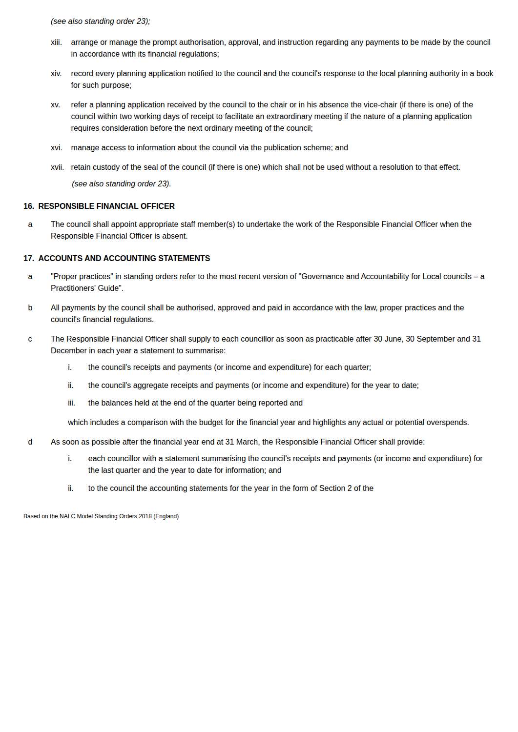(see also standing order 23);
xiii. arrange or manage the prompt authorisation, approval, and instruction regarding any payments to be made by the council in accordance with its financial regulations;
xiv. record every planning application notified to the council and the council's response to the local planning authority in a book for such purpose;
xv. refer a planning application received by the council to the chair or in his absence the vice-chair (if there is one) of the council within two working days of receipt to facilitate an extraordinary meeting if the nature of a planning application requires consideration before the next ordinary meeting of the council;
xvi. manage access to information about the council via the publication scheme; and
xvii. retain custody of the seal of the council (if there is one) which shall not be used without a resolution to that effect.
(see also standing order 23).
16. RESPONSIBLE FINANCIAL OFFICER
a The council shall appoint appropriate staff member(s) to undertake the work of the Responsible Financial Officer when the Responsible Financial Officer is absent.
17. ACCOUNTS AND ACCOUNTING STATEMENTS
a"Proper practices" in standing orders refer to the most recent version of "Governance and Accountability for Local councils – a Practitioners' Guide".
b All payments by the council shall be authorised, approved and paid in accordance with the law, proper practices and the council's financial regulations.
c The Responsible Financial Officer shall supply to each councillor as soon as practicable after 30 June, 30 September and 31 December in each year a statement to summarise:
i. the council's receipts and payments (or income and expenditure) for each quarter;
ii. the council's aggregate receipts and payments (or income and expenditure) for the year to date;
iii. the balances held at the end of the quarter being reported and
which includes a comparison with the budget for the financial year and highlights any actual or potential overspends.
d As soon as possible after the financial year end at 31 March, the Responsible Financial Officer shall provide:
i. each councillor with a statement summarising the council's receipts and payments (or income and expenditure) for the last quarter and the year to date for information; and
ii. to the council the accounting statements for the year in the form of Section 2 of the
Based on the NALC Model Standing Orders 2018 (England)